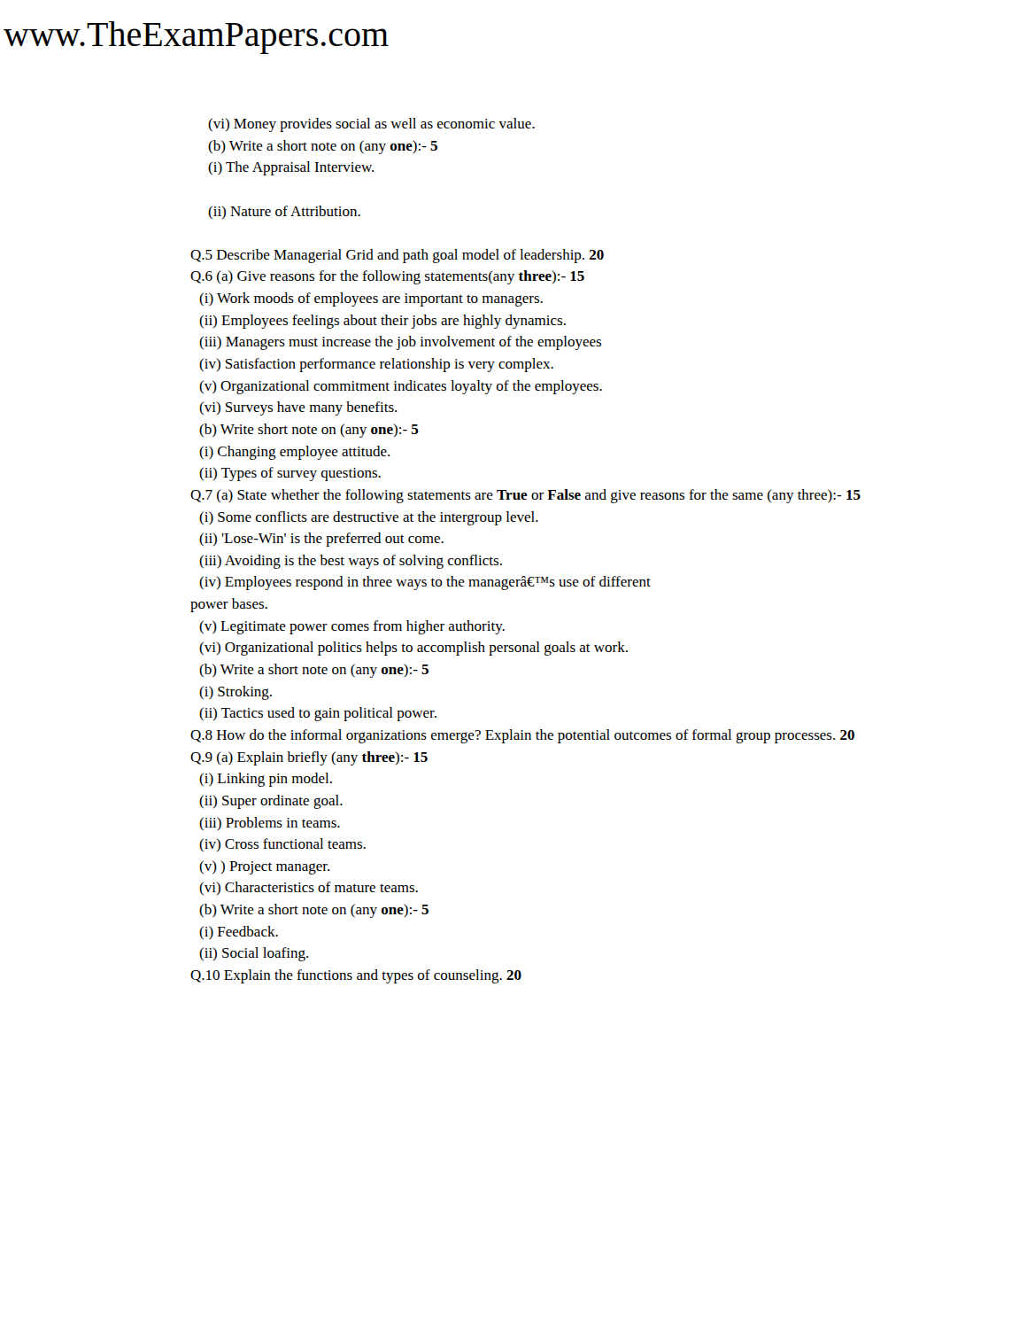www.TheExamPapers.com
(vi) Money provides social as well as economic value.
(b) Write a short note on (any one):- 5
(i) The Appraisal Interview.
(ii) Nature of Attribution.
Q.5 Describe Managerial Grid and path goal model of leadership. 20
Q.6 (a) Give reasons for the following statements(any three):- 15
(i) Work moods of employees are important to managers.
(ii) Employees feelings about their jobs are highly dynamics.
(iii) Managers must increase the job involvement of the employees
(iv) Satisfaction performance relationship is very complex.
(v) Organizational commitment indicates loyalty of the employees.
(vi) Surveys have many benefits.
(b) Write short note on (any one):- 5
(i) Changing employee attitude.
(ii) Types of survey questions.
Q.7 (a) State whether the following statements are True or False and give reasons for the same (any three):- 15
(i) Some conflicts are destructive at the intergroup level.
(ii) 'Lose-Win' is the preferred out come.
(iii) Avoiding is the best ways of solving conflicts.
(iv) Employees respond in three ways to the managerâ€™s use of different
power bases.
(v) Legitimate power comes from higher authority.
(vi) Organizational politics helps to accomplish personal goals at work.
(b) Write a short note on (any one):- 5
(i) Stroking.
(ii) Tactics used to gain political power.
Q.8 How do the informal organizations emerge? Explain the potential outcomes of formal group processes. 20
Q.9 (a) Explain briefly (any three):- 15
(i) Linking pin model.
(ii) Super ordinate goal.
(iii) Problems in teams.
(iv) Cross functional teams.
(v) ) Project manager.
(vi) Characteristics of mature teams.
(b) Write a short note on (any one):- 5
(i) Feedback.
(ii) Social loafing.
Q.10 Explain the functions and types of counseling. 20